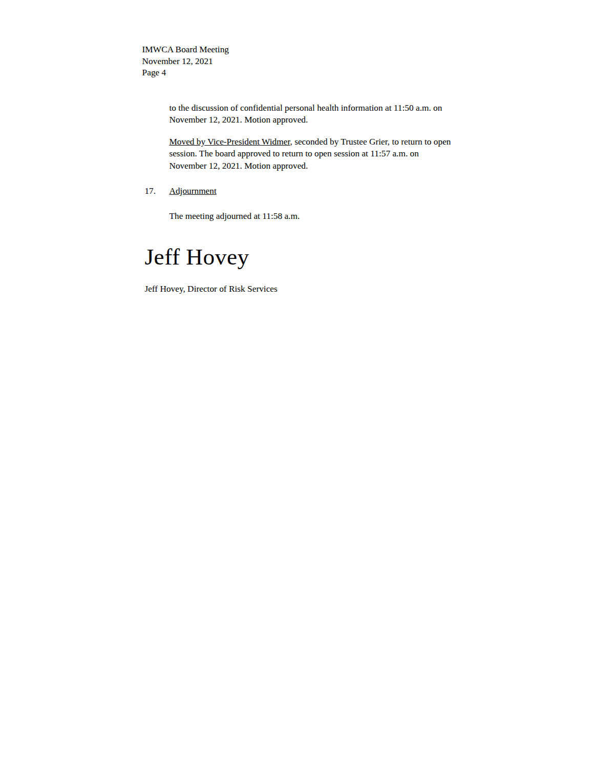IMWCA Board Meeting
November 12, 2021
Page 4
to the discussion of confidential personal health information at 11:50 a.m. on November 12, 2021. Motion approved.
Moved by Vice-President Widmer, seconded by Trustee Grier, to return to open session. The board approved to return to open session at 11:57 a.m. on November 12, 2021. Motion approved.
17.
Adjournment
The meeting adjourned at 11:58 a.m.
Jeff Hovey
Jeff Hovey, Director of Risk Services